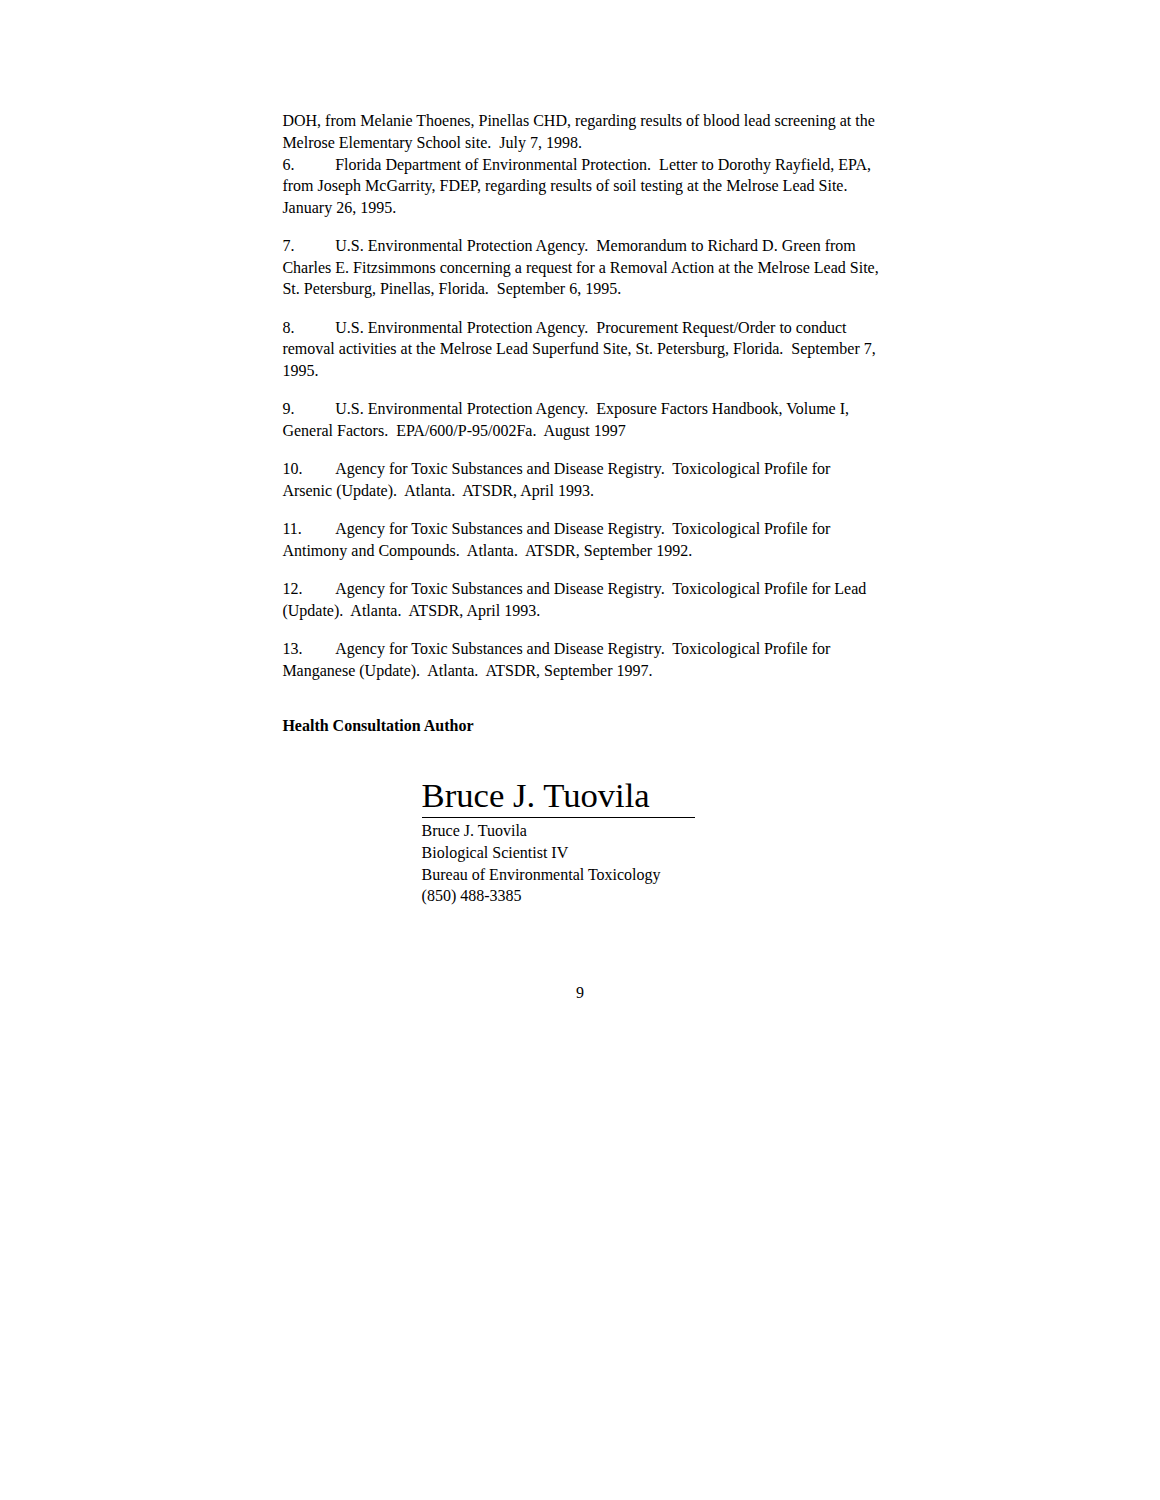DOH, from Melanie Thoenes, Pinellas CHD, regarding results of blood lead screening at the Melrose Elementary School site. July 7, 1998.
6. Florida Department of Environmental Protection. Letter to Dorothy Rayfield, EPA, from Joseph McGarrity, FDEP, regarding results of soil testing at the Melrose Lead Site. January 26, 1995.
7. U.S. Environmental Protection Agency. Memorandum to Richard D. Green from Charles E. Fitzsimmons concerning a request for a Removal Action at the Melrose Lead Site, St. Petersburg, Pinellas, Florida. September 6, 1995.
8. U.S. Environmental Protection Agency. Procurement Request/Order to conduct removal activities at the Melrose Lead Superfund Site, St. Petersburg, Florida. September 7, 1995.
9. U.S. Environmental Protection Agency. Exposure Factors Handbook, Volume I, General Factors. EPA/600/P-95/002Fa. August 1997
10. Agency for Toxic Substances and Disease Registry. Toxicological Profile for Arsenic (Update). Atlanta. ATSDR, April 1993.
11. Agency for Toxic Substances and Disease Registry. Toxicological Profile for Antimony and Compounds. Atlanta. ATSDR, September 1992.
12. Agency for Toxic Substances and Disease Registry. Toxicological Profile for Lead (Update). Atlanta. ATSDR, April 1993.
13. Agency for Toxic Substances and Disease Registry. Toxicological Profile for Manganese (Update). Atlanta. ATSDR, September 1997.
Health Consultation Author
Bruce J. Tuovila
Bruce J. Tuovila
Biological Scientist IV
Bureau of Environmental Toxicology
(850) 488-3385
9